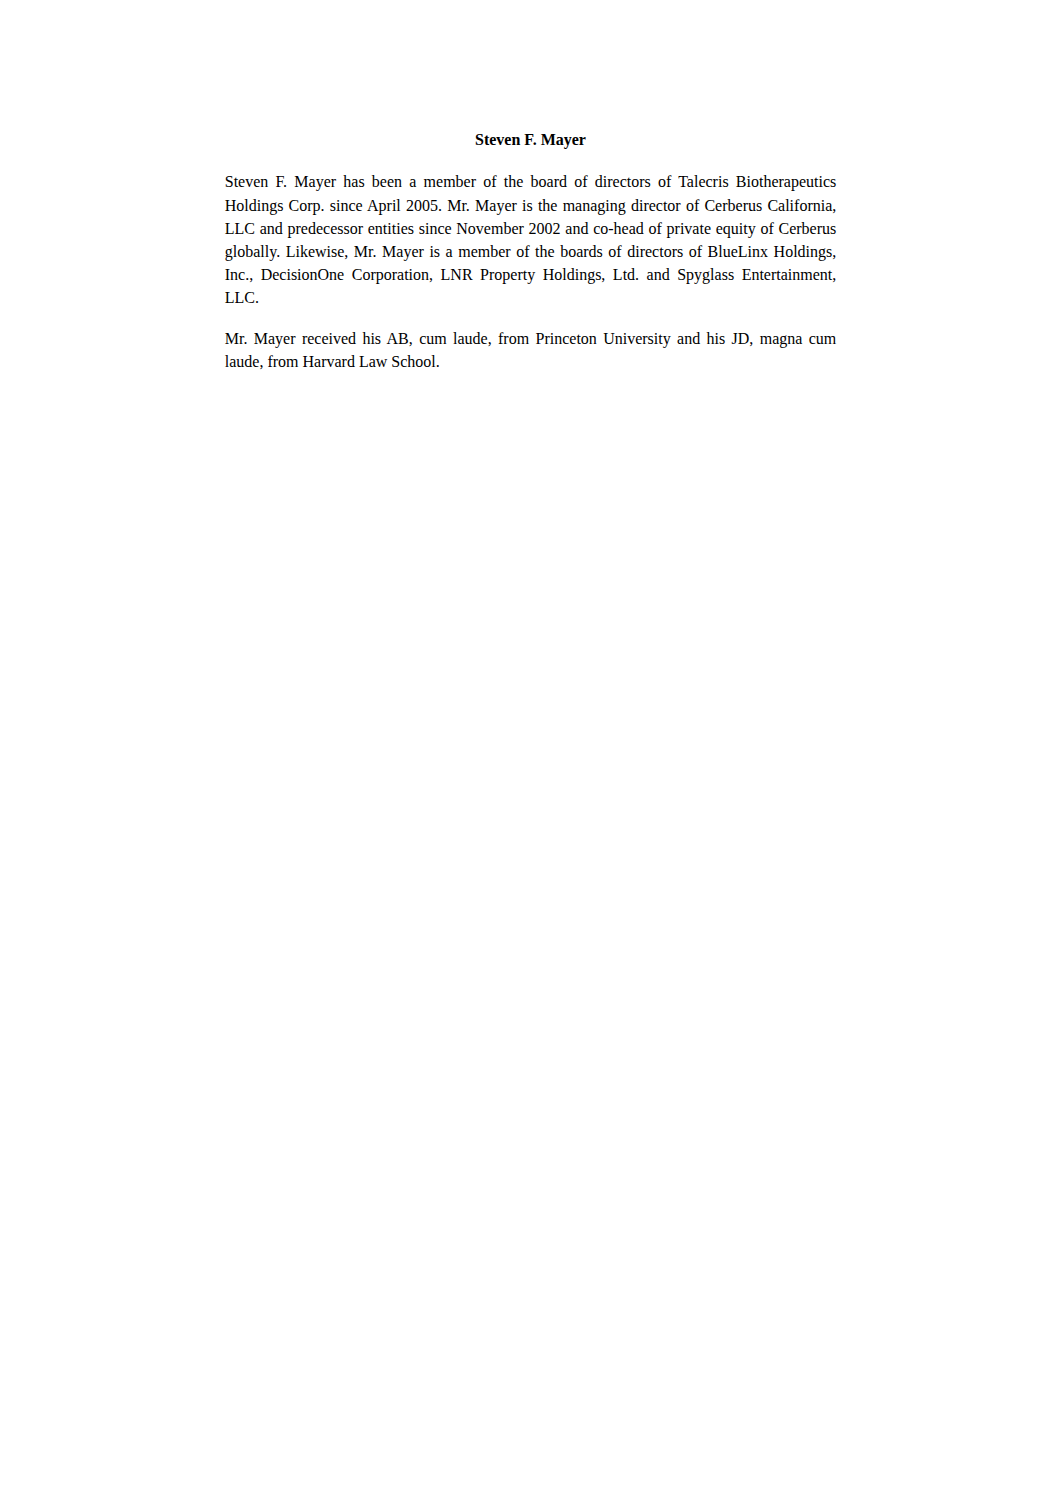Steven F. Mayer
Steven F. Mayer has been a member of the board of directors of Talecris Biotherapeutics Holdings Corp. since April 2005. Mr. Mayer is the managing director of Cerberus California, LLC and predecessor entities since November 2002 and co-head of private equity of Cerberus globally. Likewise, Mr. Mayer is a member of the boards of directors of BlueLinx Holdings, Inc., DecisionOne Corporation, LNR Property Holdings, Ltd. and Spyglass Entertainment, LLC.
Mr. Mayer received his AB, cum laude, from Princeton University and his JD, magna cum laude, from Harvard Law School.